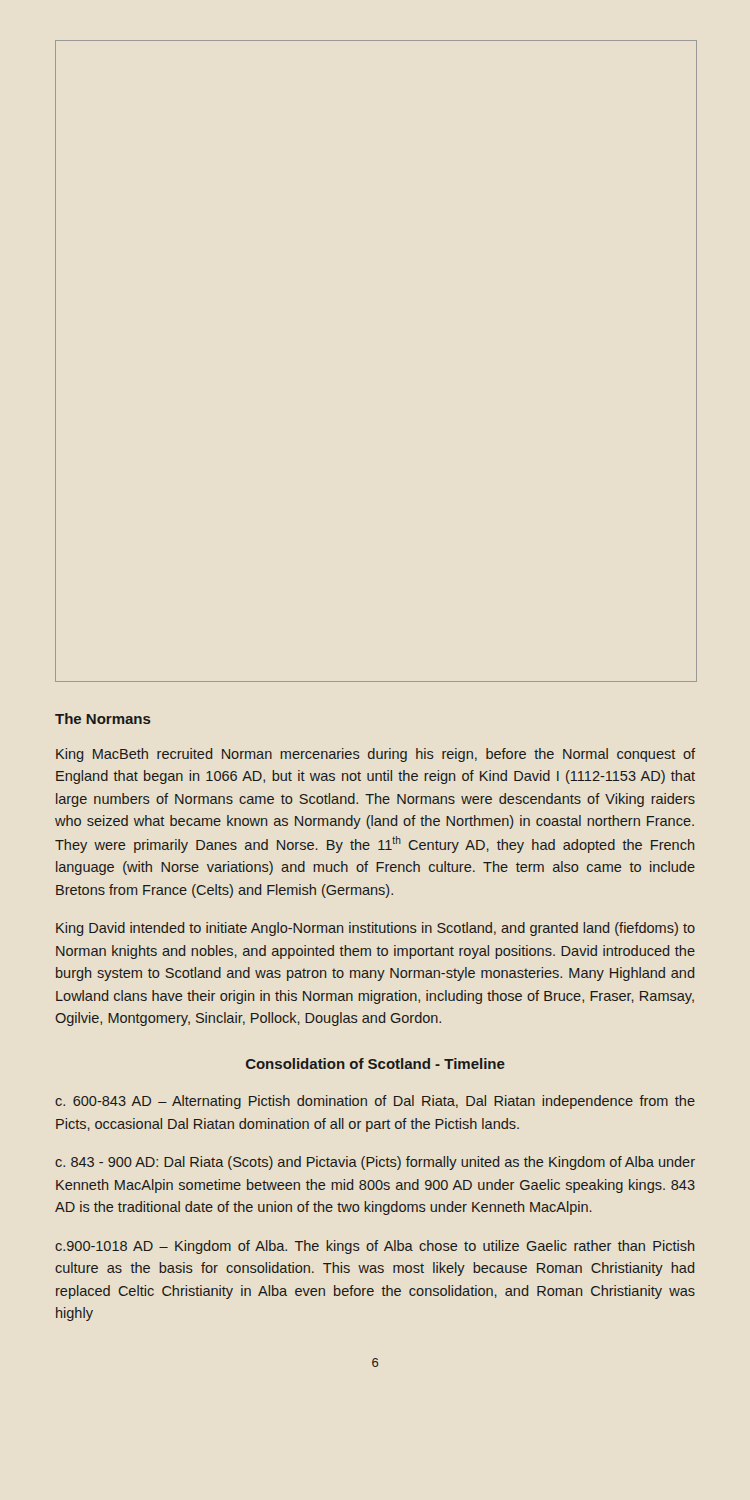The Normans
King MacBeth recruited Norman mercenaries during his reign, before the Normal conquest of England that began in 1066 AD, but it was not until the reign of Kind David I (1112-1153 AD) that large numbers of Normans came to Scotland. The Normans were descendants of Viking raiders who seized what became known as Normandy (land of the Northmen) in coastal northern France. They were primarily Danes and Norse. By the 11th Century AD, they had adopted the French language (with Norse variations) and much of French culture. The term also came to include Bretons from France (Celts) and Flemish (Germans).
King David intended to initiate Anglo-Norman institutions in Scotland, and granted land (fiefdoms) to Norman knights and nobles, and appointed them to important royal positions. David introduced the burgh system to Scotland and was patron to many Norman-style monasteries. Many Highland and Lowland clans have their origin in this Norman migration, including those of Bruce, Fraser, Ramsay, Ogilvie, Montgomery, Sinclair, Pollock, Douglas and Gordon.
Consolidation of Scotland - Timeline
c. 600-843 AD – Alternating Pictish domination of Dal Riata, Dal Riatan independence from the Picts, occasional Dal Riatan domination of all or part of the Pictish lands.
c. 843 - 900 AD: Dal Riata (Scots) and Pictavia (Picts) formally united as the Kingdom of Alba under Kenneth MacAlpin sometime between the mid 800s and 900 AD under Gaelic speaking kings. 843 AD is the traditional date of the union of the two kingdoms under Kenneth MacAlpin.
c.900-1018 AD – Kingdom of Alba. The kings of Alba chose to utilize Gaelic rather than Pictish culture as the basis for consolidation. This was most likely because Roman Christianity had replaced Celtic Christianity in Alba even before the consolidation, and Roman Christianity was highly
6